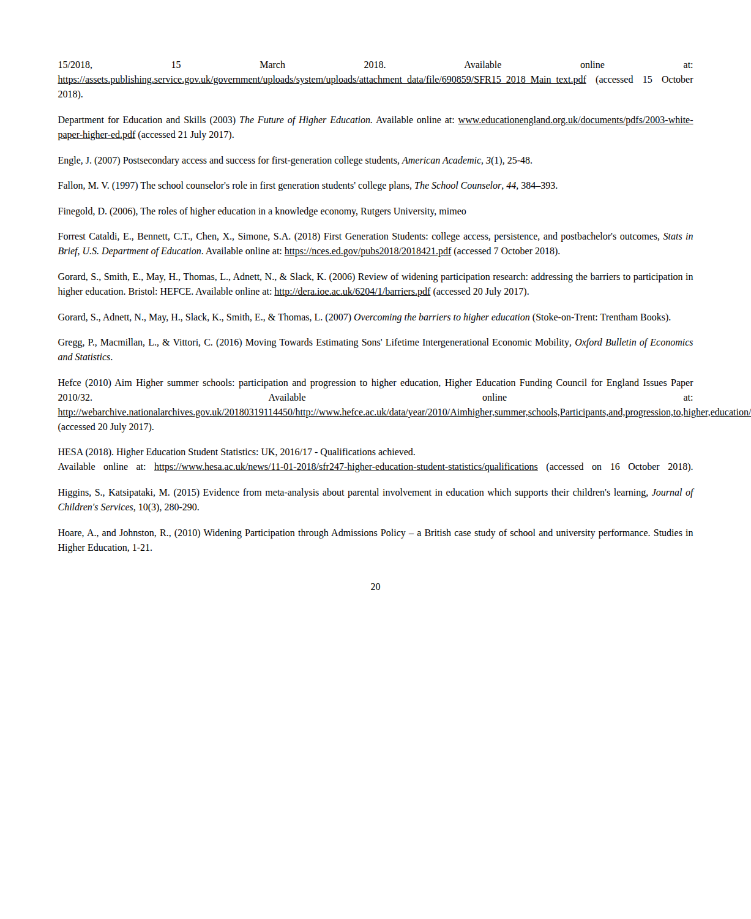15/2018, 15 March 2018. Available online at: https://assets.publishing.service.gov.uk/government/uploads/system/uploads/attachment_data/file/690859/SFR15_2018_Main_text.pdf (accessed 15 October 2018).
Department for Education and Skills (2003) The Future of Higher Education. Available online at: www.educationengland.org.uk/documents/pdfs/2003-white-paper-higher-ed.pdf (accessed 21 July 2017).
Engle, J. (2007) Postsecondary access and success for first-generation college students, American Academic, 3(1), 25-48.
Fallon, M. V. (1997) The school counselor's role in first generation students' college plans, The School Counselor, 44, 384–393.
Finegold, D. (2006), The roles of higher education in a knowledge economy, Rutgers University, mimeo
Forrest Cataldi, E., Bennett, C.T., Chen, X., Simone, S.A. (2018) First Generation Students: college access, persistence, and postbachelor's outcomes, Stats in Brief, U.S. Department of Education. Available online at: https://nces.ed.gov/pubs2018/2018421.pdf (accessed 7 October 2018).
Gorard, S., Smith, E., May, H., Thomas, L., Adnett, N., & Slack, K. (2006) Review of widening participation research: addressing the barriers to participation in higher education. Bristol: HEFCE. Available online at: http://dera.ioe.ac.uk/6204/1/barriers.pdf (accessed 20 July 2017).
Gorard, S., Adnett, N., May, H., Slack, K., Smith, E., & Thomas, L. (2007) Overcoming the barriers to higher education (Stoke-on-Trent: Trentham Books).
Gregg, P., Macmillan, L., & Vittori, C. (2016) Moving Towards Estimating Sons' Lifetime Intergenerational Economic Mobility, Oxford Bulletin of Economics and Statistics.
Hefce (2010) Aim Higher summer schools: participation and progression to higher education, Higher Education Funding Council for England Issues Paper 2010/32. Available online at: http://webarchive.nationalarchives.gov.uk/20180319114450/http://www.hefce.ac.uk/data/year/2010/Aimhigher,summer,schools,Participants,and,progression,to,higher,education/ (accessed 20 July 2017).
HESA (2018). Higher Education Student Statistics: UK, 2016/17 - Qualifications achieved. Available online at: https://www.hesa.ac.uk/news/11-01-2018/sfr247-higher-education-student-statistics/qualifications (accessed on 16 October 2018).
Higgins, S., Katsipataki, M. (2015) Evidence from meta-analysis about parental involvement in education which supports their children's learning, Journal of Children's Services, 10(3), 280-290.
Hoare, A., and Johnston, R., (2010) Widening Participation through Admissions Policy – a British case study of school and university performance. Studies in Higher Education, 1-21.
20